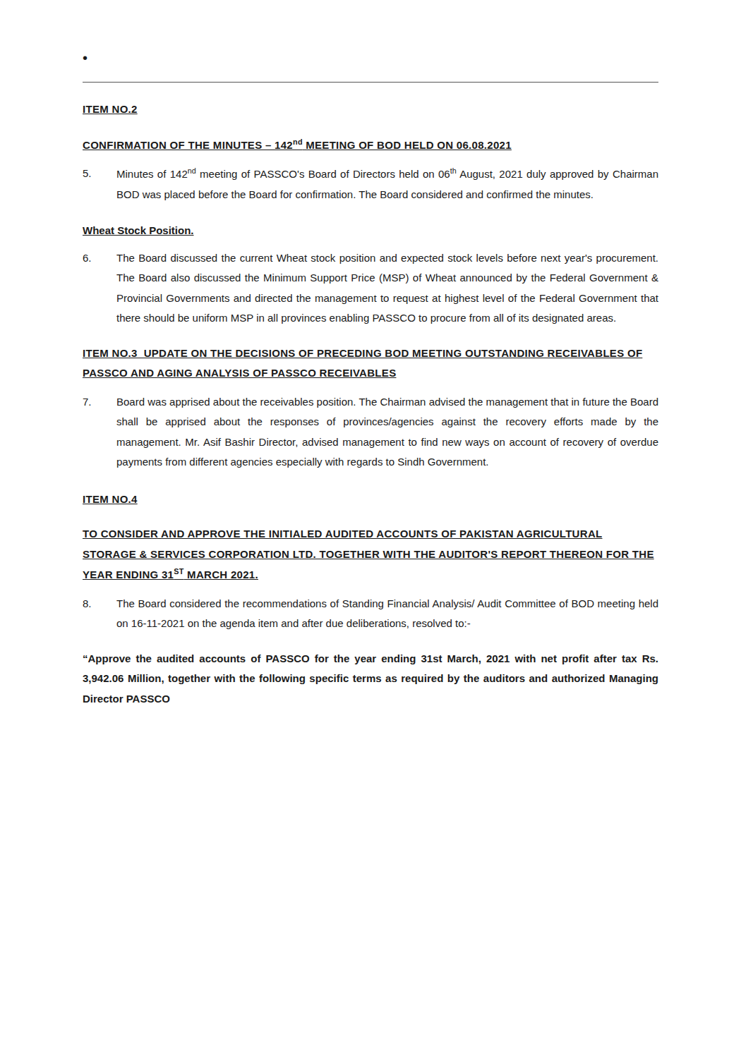•
ITEM NO.2
CONFIRMATION OF THE MINUTES – 142nd MEETING OF BOD HELD ON 06.08.2021
5.
Minutes of 142nd meeting of PASSCO's Board of Directors held on 06th August, 2021 duly approved by Chairman BOD was placed before the Board for confirmation. The Board considered and confirmed the minutes.
Wheat Stock Position.
6.
The Board discussed the current Wheat stock position and expected stock levels before next year's procurement. The Board also discussed the Minimum Support Price (MSP) of Wheat announced by the Federal Government & Provincial Governments and directed the management to request at highest level of the Federal Government that there should be uniform MSP in all provinces enabling PASSCO to procure from all of its designated areas.
ITEM NO.3 UPDATE ON THE DECISIONS OF PRECEDING BOD MEETING OUTSTANDING RECEIVABLES OF PASSCO AND AGING ANALYSIS OF PASSCO RECEIVABLES
7.
Board was apprised about the receivables position. The Chairman advised the management that in future the Board shall be apprised about the responses of provinces/agencies against the recovery efforts made by the management. Mr. Asif Bashir Director, advised management to find new ways on account of recovery of overdue payments from different agencies especially with regards to Sindh Government.
ITEM NO.4
TO CONSIDER AND APPROVE THE INITIALED AUDITED ACCOUNTS OF PAKISTAN AGRICULTURAL STORAGE & SERVICES CORPORATION LTD. TOGETHER WITH THE AUDITOR'S REPORT THEREON FOR THE YEAR ENDING 31ST MARCH 2021.
8.
The Board considered the recommendations of Standing Financial Analysis/ Audit Committee of BOD meeting held on 16-11-2021 on the agenda item and after due deliberations, resolved to:-
“Approve the audited accounts of PASSCO for the year ending 31st March, 2021 with net profit after tax Rs. 3,942.06 Million, together with the following specific terms as required by the auditors and authorized Managing Director PASSCO